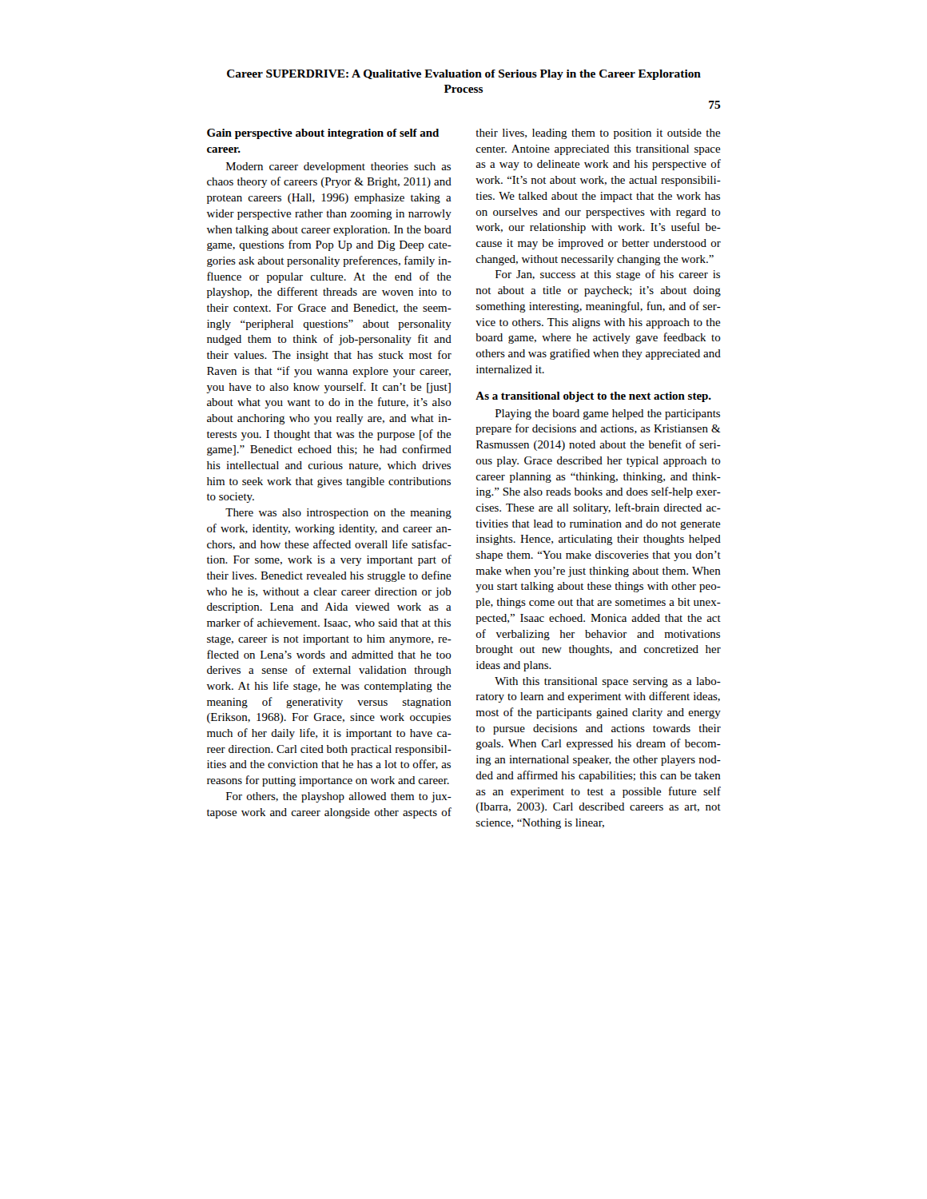Career SUPERDRIVE: A Qualitative Evaluation of Serious Play in the Career Exploration Process
75
Gain perspective about integration of self and career.
Modern career development theories such as chaos theory of careers (Pryor & Bright, 2011) and protean careers (Hall, 1996) emphasize taking a wider perspective rather than zooming in narrowly when talking about career exploration. In the board game, questions from Pop Up and Dig Deep categories ask about personality preferences, family influence or popular culture. At the end of the playshop, the different threads are woven into to their context. For Grace and Benedict, the seemingly “peripheral questions” about personality nudged them to think of job-personality fit and their values. The insight that has stuck most for Raven is that “if you wanna explore your career, you have to also know yourself. It can’t be [just] about what you want to do in the future, it’s also about anchoring who you really are, and what interests you. I thought that was the purpose [of the game].” Benedict echoed this; he had confirmed his intellectual and curious nature, which drives him to seek work that gives tangible contributions to society.
There was also introspection on the meaning of work, identity, working identity, and career anchors, and how these affected overall life satisfaction. For some, work is a very important part of their lives. Benedict revealed his struggle to define who he is, without a clear career direction or job description. Lena and Aida viewed work as a marker of achievement. Isaac, who said that at this stage, career is not important to him anymore, reflected on Lena’s words and admitted that he too derives a sense of external validation through work. At his life stage, he was contemplating the meaning of generativity versus stagnation (Erikson, 1968). For Grace, since work occupies much of her daily life, it is important to have career direction. Carl cited both practical responsibilities and the conviction that he has a lot to offer, as reasons for putting importance on work and career.
For others, the playshop allowed them to juxtapose work and career alongside other aspects of their lives, leading them to position it outside the center. Antoine appreciated this transitional space as a way to delineate work and his perspective of work. “It’s not about work, the actual responsibilities. We talked about the impact that the work has on ourselves and our perspectives with regard to work, our relationship with work. It’s useful because it may be improved or better understood or changed, without necessarily changing the work.”
For Jan, success at this stage of his career is not about a title or paycheck; it’s about doing something interesting, meaningful, fun, and of service to others. This aligns with his approach to the board game, where he actively gave feedback to others and was gratified when they appreciated and internalized it.
As a transitional object to the next action step.
Playing the board game helped the participants prepare for decisions and actions, as Kristiansen & Rasmussen (2014) noted about the benefit of serious play. Grace described her typical approach to career planning as “thinking, thinking, and thinking.” She also reads books and does self-help exercises. These are all solitary, left-brain directed activities that lead to rumination and do not generate insights. Hence, articulating their thoughts helped shape them. “You make discoveries that you don’t make when you’re just thinking about them. When you start talking about these things with other people, things come out that are sometimes a bit unexpected,” Isaac echoed. Monica added that the act of verbalizing her behavior and motivations brought out new thoughts, and concretized her ideas and plans.
With this transitional space serving as a laboratory to learn and experiment with different ideas, most of the participants gained clarity and energy to pursue decisions and actions towards their goals. When Carl expressed his dream of becoming an international speaker, the other players nodded and affirmed his capabilities; this can be taken as an experiment to test a possible future self (Ibarra, 2003). Carl described careers as art, not science, “Nothing is linear,